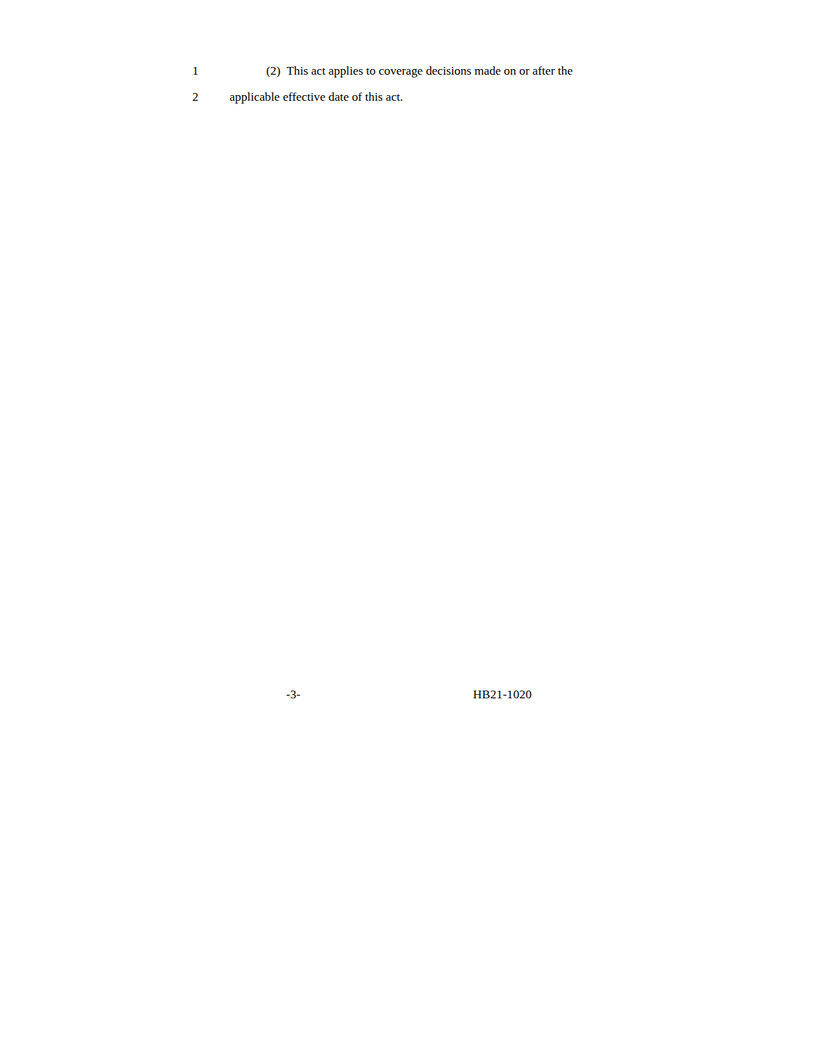1 (2) This act applies to coverage decisions made on or after the
2 applicable effective date of this act.
-3- HB21-1020